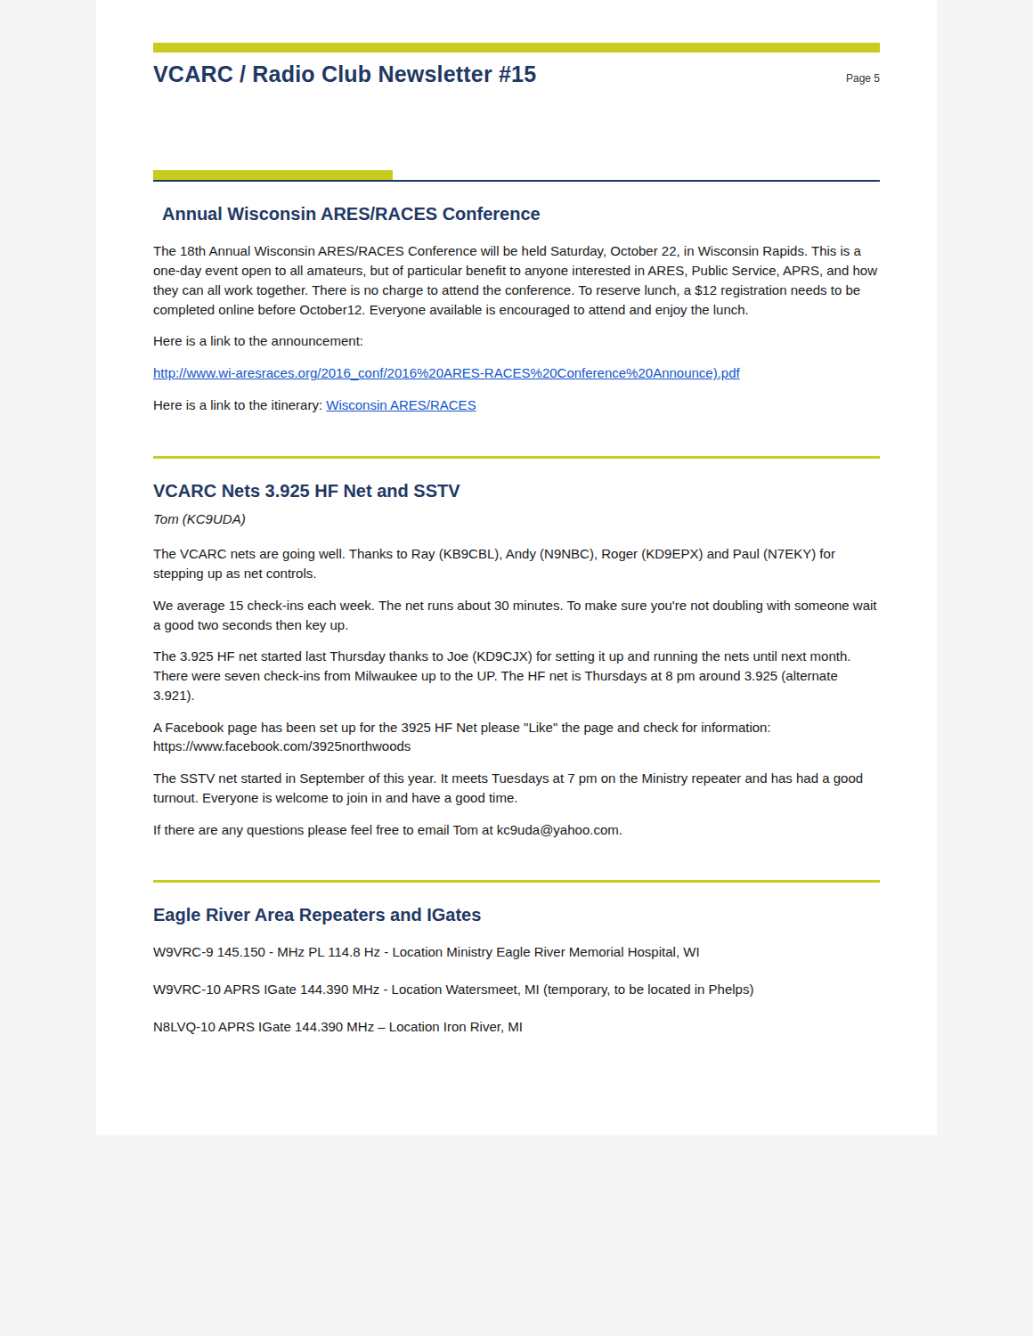VCARC / Radio Club Newsletter #15
Page 5
Annual Wisconsin ARES/RACES Conference
The 18th Annual Wisconsin ARES/RACES Conference will be held Saturday, October 22, in Wisconsin Rapids. This is a one-day event open to all amateurs, but of particular benefit to anyone interested in ARES, Public Service, APRS, and how they can all work together. There is no charge to attend the conference. To reserve lunch, a $12 registration needs to be completed online before October12. Everyone available is encouraged to attend and enjoy the lunch.
Here is a link to the announcement:
http://www.wi-aresraces.org/2016_conf/2016%20ARES-RACES%20Conference%20Announce).pdf
Here is a link to the itinerary: Wisconsin ARES/RACES
VCARC Nets 3.925 HF Net and SSTV
Tom (KC9UDA)
The VCARC nets are going well. Thanks to Ray (KB9CBL), Andy (N9NBC), Roger (KD9EPX) and Paul (N7EKY) for stepping up as net controls.
We average 15 check-ins each week. The net runs about 30 minutes. To make sure you're not doubling with someone wait a good two seconds then key up.
The 3.925 HF net started last Thursday thanks to Joe (KD9CJX) for setting it up and running the nets until next month. There were seven check-ins from Milwaukee up to the UP. The HF net is Thursdays at 8 pm around 3.925 (alternate 3.921).
A Facebook page has been set up for the 3925 HF Net please "Like" the page and check for information: https://www.facebook.com/3925northwoods
The SSTV net started in September of this year. It meets Tuesdays at 7 pm on the Ministry repeater and has had a good turnout. Everyone is welcome to join in and have a good time.
If there are any questions please feel free to email Tom at kc9uda@yahoo.com.
Eagle River Area Repeaters and IGates
W9VRC-9 145.150 - MHz PL 114.8 Hz - Location Ministry Eagle River Memorial Hospital, WI
W9VRC-10 APRS IGate 144.390 MHz - Location Watersmeet, MI (temporary, to be located in Phelps)
N8LVQ-10 APRS IGate 144.390 MHz – Location Iron River, MI